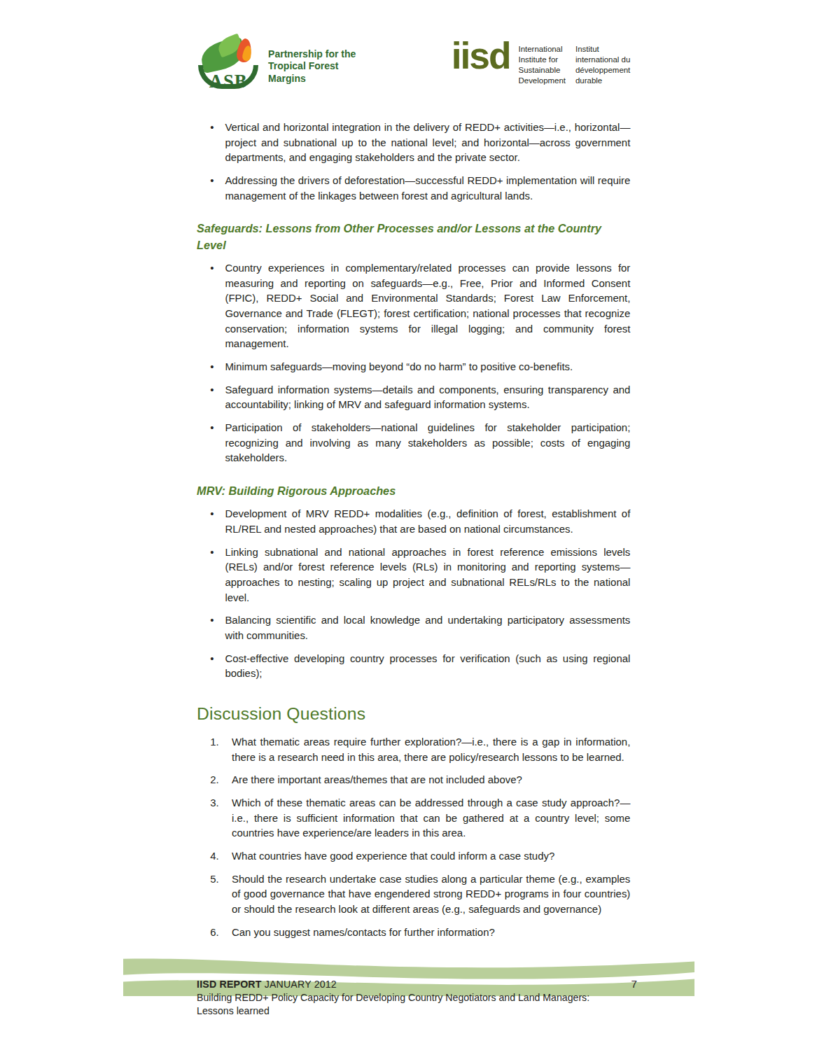ASB
Partnership for the
Tropical Forest
Margins
iisd
International
Institute for
Sustainable
Development
Institut
international du
développement
durable
Vertical and horizontal integration in the delivery of REDD+ activities—i.e., horizontal—project and subnational up to the national level; and horizontal—across government departments, and engaging stakeholders and the private sector.
Addressing the drivers of deforestation—successful REDD+ implementation will require management of the linkages between forest and agricultural lands.
Safeguards: Lessons from Other Processes and/or Lessons at the Country Level
Country experiences in complementary/related processes can provide lessons for measuring and reporting on safeguards—e.g., Free, Prior and Informed Consent (FPIC), REDD+ Social and Environmental Standards; Forest Law Enforcement, Governance and Trade (FLEGT); forest certification; national processes that recognize conservation; information systems for illegal logging; and community forest management.
Minimum safeguards—moving beyond “do no harm” to positive co-benefits.
Safeguard information systems—details and components, ensuring transparency and accountability; linking of MRV and safeguard information systems.
Participation of stakeholders—national guidelines for stakeholder participation; recognizing and involving as many stakeholders as possible; costs of engaging stakeholders.
MRV: Building Rigorous Approaches
Development of MRV REDD+ modalities (e.g., definition of forest, establishment of RL/REL and nested approaches) that are based on national circumstances.
Linking subnational and national approaches in forest reference emissions levels (RELs) and/or forest reference levels (RLs) in monitoring and reporting systems—approaches to nesting; scaling up project and subnational RELs/RLs to the national level.
Balancing scientific and local knowledge and undertaking participatory assessments with communities.
Cost-effective developing country processes for verification (such as using regional bodies);
Discussion Questions
What thematic areas require further exploration?—i.e., there is a gap in information, there is a research need in this area, there are policy/research lessons to be learned.
Are there important areas/themes that are not included above?
Which of these thematic areas can be addressed through a case study approach?—i.e., there is sufficient information that can be gathered at a country level; some countries have experience/are leaders in this area.
What countries have good experience that could inform a case study?
Should the research undertake case studies along a particular theme (e.g., examples of good governance that have engendered strong REDD+ programs in four countries) or should the research look at different areas (e.g., safeguards and governance)
Can you suggest names/contacts for further information?
IISD REPORT JANUARY 2012
Building REDD+ Policy Capacity for Developing Country Negotiators and Land Managers: Lessons learned
7